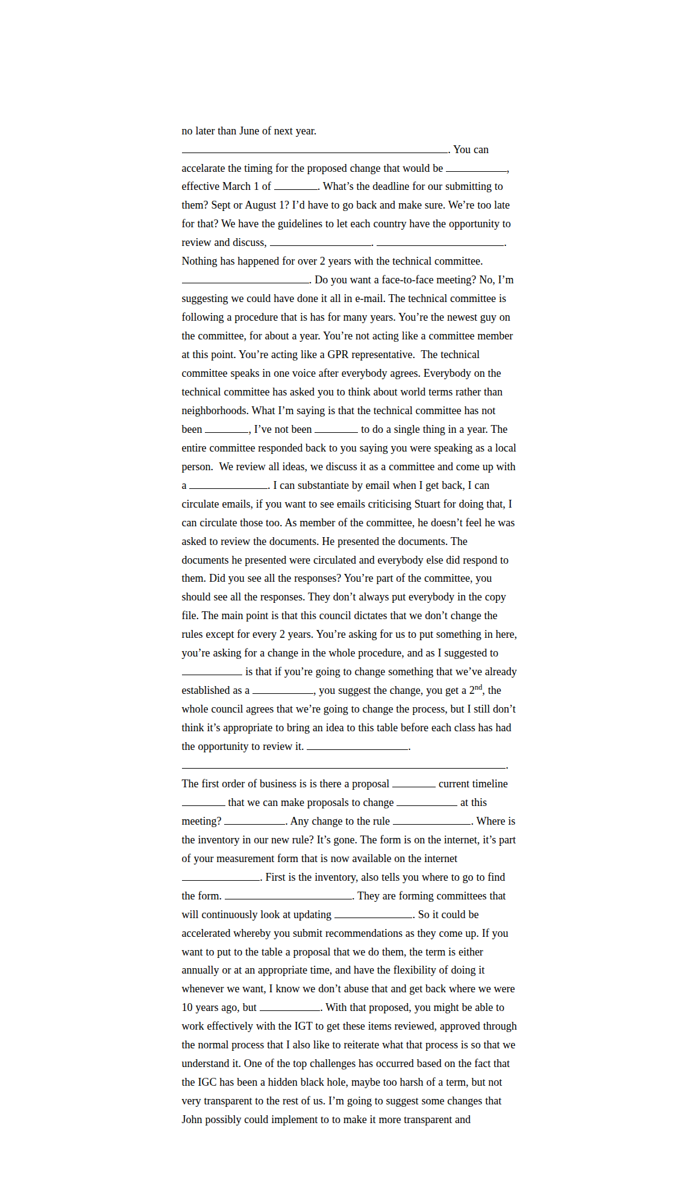no later than June of next year. . You can accelarate the timing for the proposed change that would be , effective March 1 of . What’s the deadline for our submitting to them? Sept or August 1? I’d have to go back and make sure. We’re too late for that? We have the guidelines to let each country have the opportunity to review and discuss, . . Nothing has happened for over 2 years with the technical committee. . Do you want a face-to-face meeting? No, I’m suggesting we could have done it all in e-mail. The technical committee is following a procedure that is has for many years. You’re the newest guy on the committee, for about a year. You’re not acting like a committee member at this point. You’re acting like a GPR representative. The technical committee speaks in one voice after everybody agrees. Everybody on the technical committee has asked you to think about world terms rather than neighborhoods. What I’m saying is that the technical committee has not been , I’ve not been to do a single thing in a year. The entire committee responded back to you saying you were speaking as a local person. We review all ideas, we discuss it as a committee and come up with a . I can substantiate by email when I get back, I can circulate emails, if you want to see emails criticising Stuart for doing that, I can circulate those too. As member of the committee, he doesn’t feel he was asked to review the documents. He presented the documents. The documents he presented were circulated and everybody else did respond to them. Did you see all the responses? You’re part of the committee, you should see all the responses. They don’t always put everybody in the copy file. The main point is that this council dictates that we don’t change the rules except for every 2 years. You’re asking for us to put something in here, you’re asking for a change in the whole procedure, and as I suggested to is that if you’re going to change something that we’ve already established as a , you suggest the change, you get a 2nd, the whole council agrees that we’re going to change the process, but I still don’t think it’s appropriate to bring an idea to this table before each class has had the opportunity to review it. . . The first order of business is is there a proposal current timeline that we can make proposals to change at this meeting? . Any change to the rule . Where is the inventory in our new rule? It’s gone. The form is on the internet, it’s part of your measurement form that is now available on the internet . First is the inventory, also tells you where to go to find the form. . They are forming committees that will continuously look at updating . So it could be accelerated whereby you submit recommendations as they come up. If you want to put to the table a proposal that we do them, the term is either annually or at an appropriate time, and have the flexibility of doing it whenever we want, I know we don’t abuse that and get back where we were 10 years ago, but . With that proposed, you might be able to work effectively with the IGT to get these items reviewed, approved through the normal process that I also like to reiterate what that process is so that we understand it. One of the top challenges has occurred based on the fact that the IGC has been a hidden black hole, maybe too harsh of a term, but not very transparent to the rest of us. I’m going to suggest some changes that John possibly could implement to to make it more transparent and